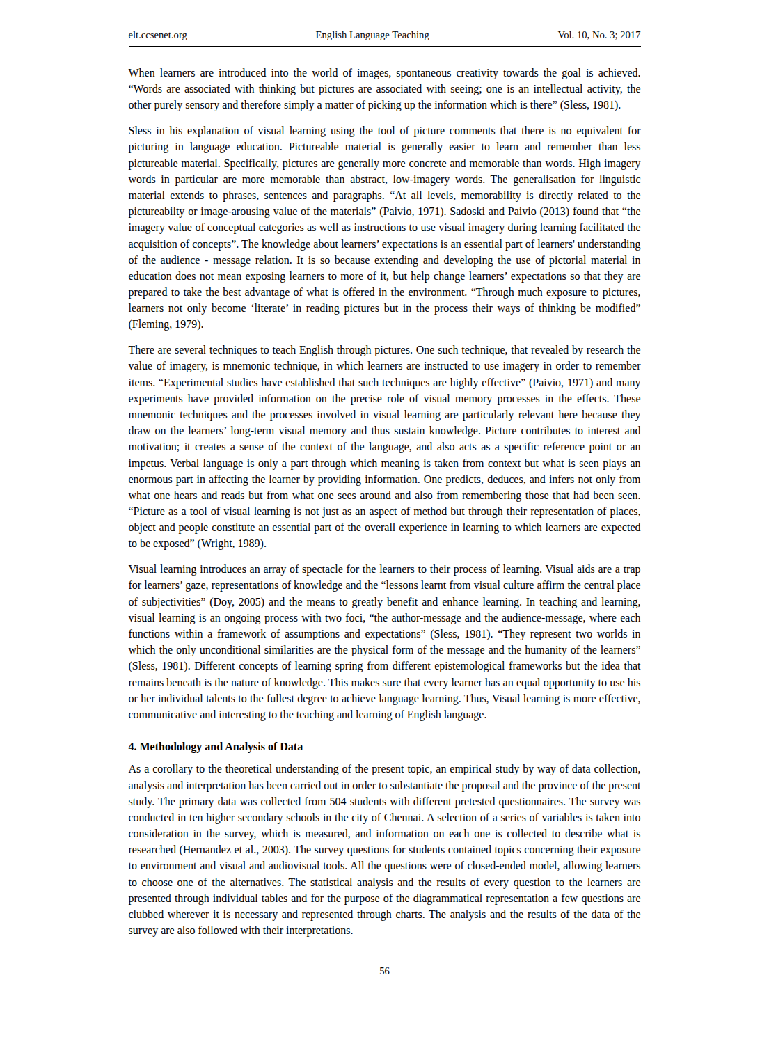elt.ccsenet.org English Language Teaching Vol. 10, No. 3; 2017
When learners are introduced into the world of images, spontaneous creativity towards the goal is achieved. “Words are associated with thinking but pictures are associated with seeing; one is an intellectual activity, the other purely sensory and therefore simply a matter of picking up the information which is there” (Sless, 1981).
Sless in his explanation of visual learning using the tool of picture comments that there is no equivalent for picturing in language education. Pictureable material is generally easier to learn and remember than less pictureable material. Specifically, pictures are generally more concrete and memorable than words. High imagery words in particular are more memorable than abstract, low-imagery words. The generalisation for linguistic material extends to phrases, sentences and paragraphs. “At all levels, memorability is directly related to the pictureabilty or image-arousing value of the materials” (Paivio, 1971). Sadoski and Paivio (2013) found that “the imagery value of conceptual categories as well as instructions to use visual imagery during learning facilitated the acquisition of concepts”. The knowledge about learners’ expectations is an essential part of learners' understanding of the audience - message relation. It is so because extending and developing the use of pictorial material in education does not mean exposing learners to more of it, but help change learners’ expectations so that they are prepared to take the best advantage of what is offered in the environment. “Through much exposure to pictures, learners not only become ‘literate’ in reading pictures but in the process their ways of thinking be modified” (Fleming, 1979).
There are several techniques to teach English through pictures. One such technique, that revealed by research the value of imagery, is mnemonic technique, in which learners are instructed to use imagery in order to remember items. “Experimental studies have established that such techniques are highly effective” (Paivio, 1971) and many experiments have provided information on the precise role of visual memory processes in the effects. These mnemonic techniques and the processes involved in visual learning are particularly relevant here because they draw on the learners’ long-term visual memory and thus sustain knowledge. Picture contributes to interest and motivation; it creates a sense of the context of the language, and also acts as a specific reference point or an impetus. Verbal language is only a part through which meaning is taken from context but what is seen plays an enormous part in affecting the learner by providing information. One predicts, deduces, and infers not only from what one hears and reads but from what one sees around and also from remembering those that had been seen. “Picture as a tool of visual learning is not just as an aspect of method but through their representation of places, object and people constitute an essential part of the overall experience in learning to which learners are expected to be exposed” (Wright, 1989).
Visual learning introduces an array of spectacle for the learners to their process of learning. Visual aids are a trap for learners’ gaze, representations of knowledge and the “lessons learnt from visual culture affirm the central place of subjectivities” (Doy, 2005) and the means to greatly benefit and enhance learning. In teaching and learning, visual learning is an ongoing process with two foci, “the author-message and the audience-message, where each functions within a framework of assumptions and expectations” (Sless, 1981). “They represent two worlds in which the only unconditional similarities are the physical form of the message and the humanity of the learners” (Sless, 1981). Different concepts of learning spring from different epistemological frameworks but the idea that remains beneath is the nature of knowledge. This makes sure that every learner has an equal opportunity to use his or her individual talents to the fullest degree to achieve language learning. Thus, Visual learning is more effective, communicative and interesting to the teaching and learning of English language.
4. Methodology and Analysis of Data
As a corollary to the theoretical understanding of the present topic, an empirical study by way of data collection, analysis and interpretation has been carried out in order to substantiate the proposal and the province of the present study. The primary data was collected from 504 students with different pretested questionnaires. The survey was conducted in ten higher secondary schools in the city of Chennai. A selection of a series of variables is taken into consideration in the survey, which is measured, and information on each one is collected to describe what is researched (Hernandez et al., 2003). The survey questions for students contained topics concerning their exposure to environment and visual and audiovisual tools. All the questions were of closed-ended model, allowing learners to choose one of the alternatives. The statistical analysis and the results of every question to the learners are presented through individual tables and for the purpose of the diagrammatical representation a few questions are clubbed wherever it is necessary and represented through charts. The analysis and the results of the data of the survey are also followed with their interpretations.
56